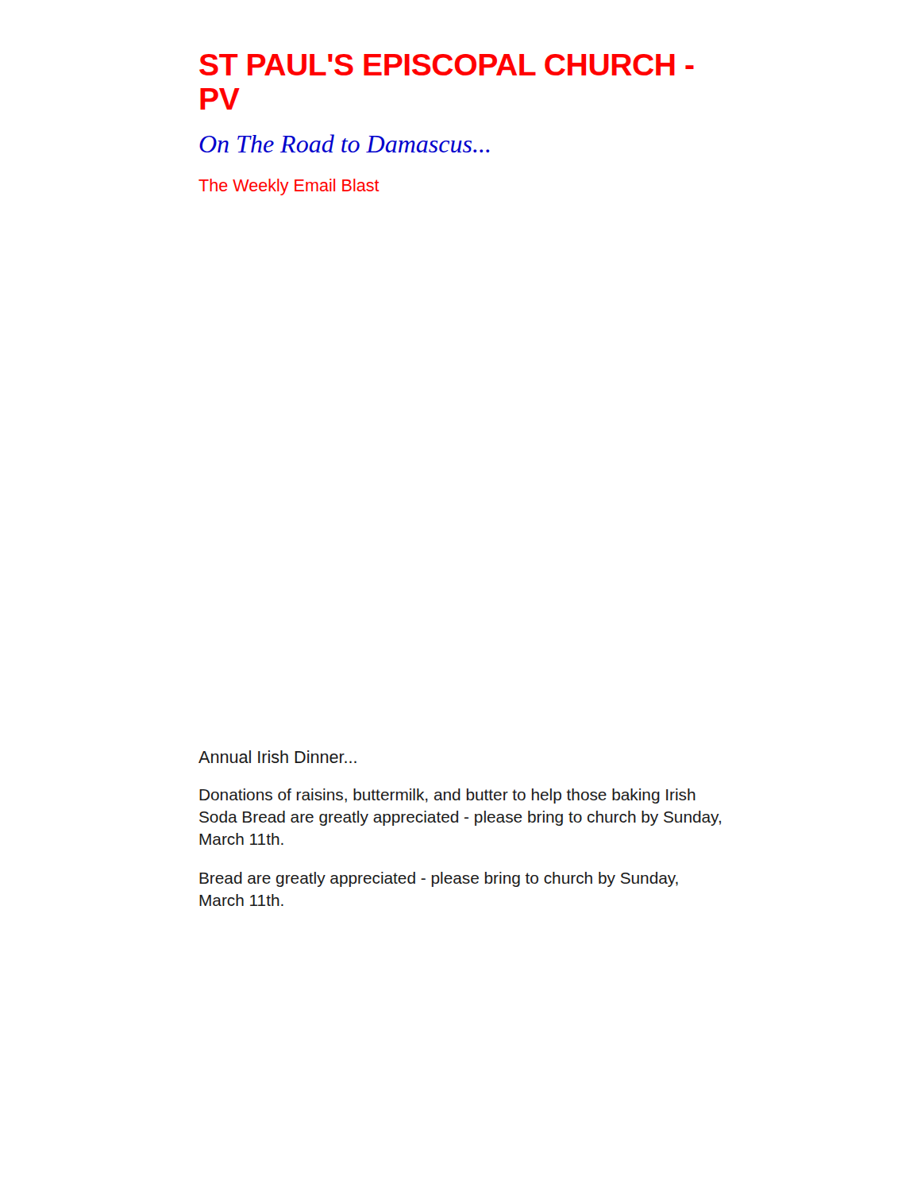ST PAUL'S EPISCOPAL CHURCH - PV
On The Road to Damascus...
The Weekly Email Blast
Annual Irish Dinner...
Donations of raisins, buttermilk, and butter to help those baking Irish Soda Bread are greatly appreciated - please bring to church by Sunday, March 11th.
Bread are greatly appreciated - please bring to church by Sunday, March 11th.